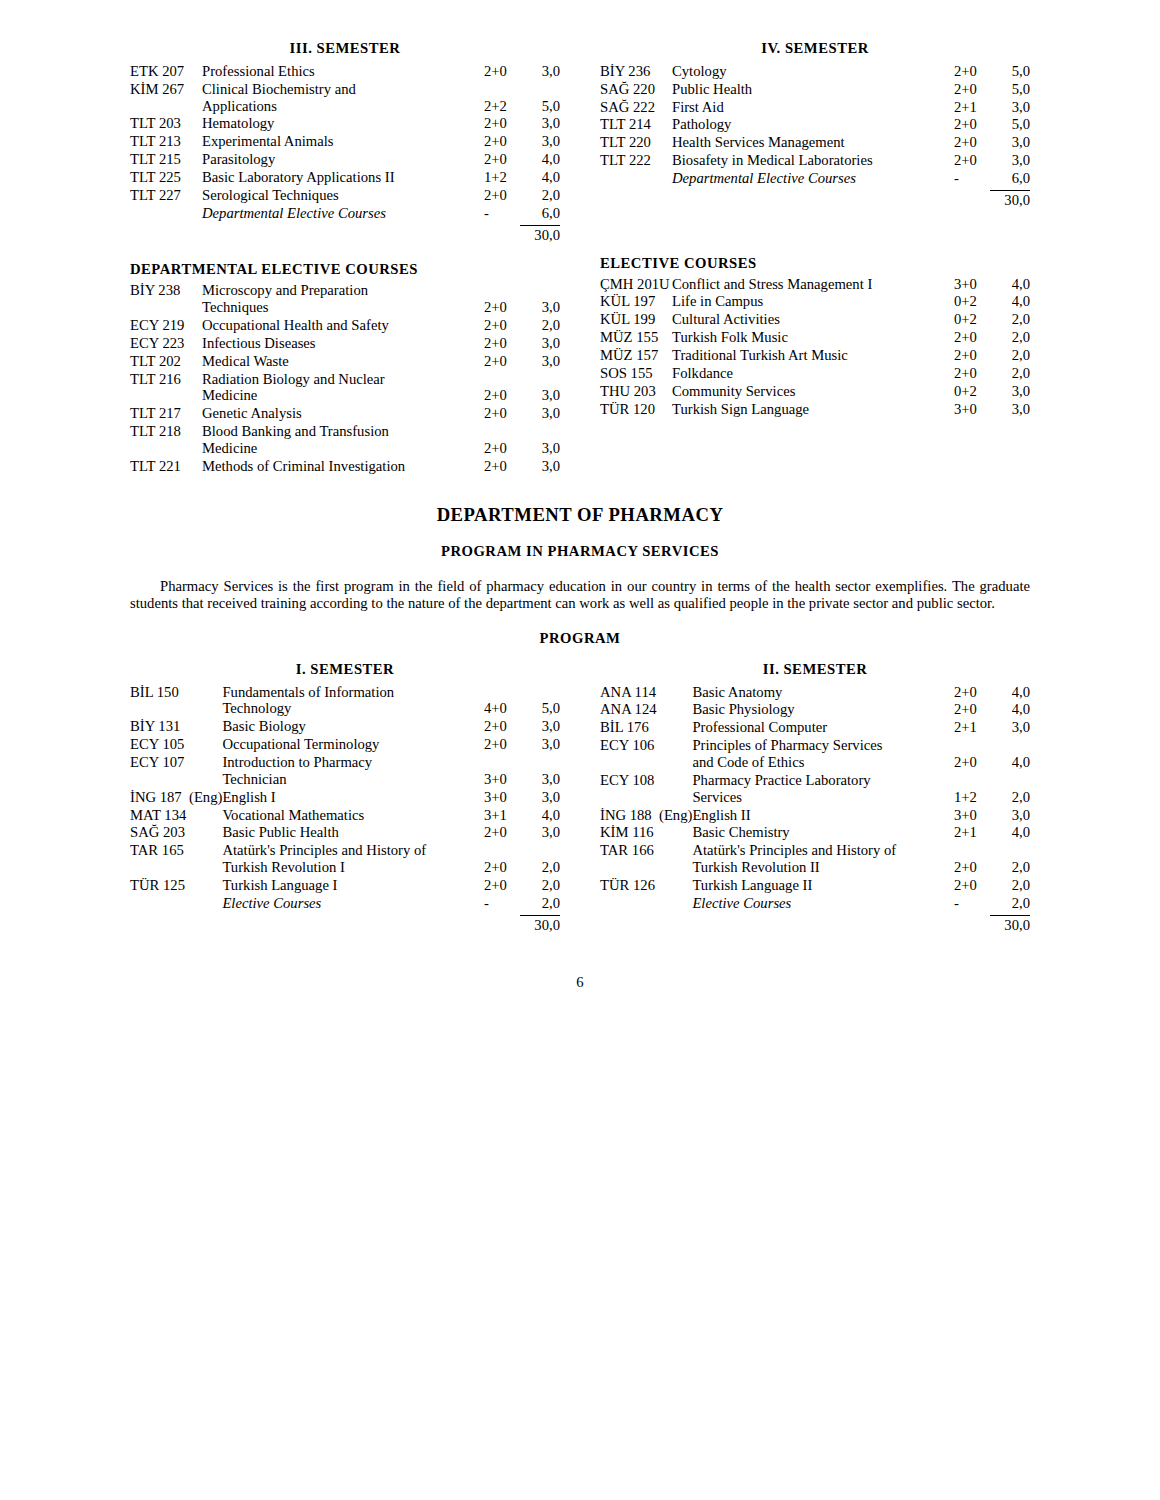III. SEMESTER
| ETK 207 | Professional Ethics | 2+0 | 3,0 |
| KİM 267 | Clinical Biochemistry and Applications | 2+2 | 5,0 |
| TLT 203 | Hematology | 2+0 | 3,0 |
| TLT 213 | Experimental Animals | 2+0 | 3,0 |
| TLT 215 | Parasitology | 2+0 | 4,0 |
| TLT 225 | Basic Laboratory Applications II | 1+2 | 4,0 |
| TLT 227 | Serological Techniques | 2+0 | 2,0 |
| | Departmental Elective Courses | - | 6,0 |
30,0
DEPARTMENTAL ELECTIVE COURSES
| BİY 238 | Microscopy and Preparation Techniques | 2+0 | 3,0 |
| ECY 219 | Occupational Health and Safety | 2+0 | 2,0 |
| ECY 223 | Infectious Diseases | 2+0 | 3,0 |
| TLT 202 | Medical Waste | 2+0 | 3,0 |
| TLT 216 | Radiation Biology and Nuclear Medicine | 2+0 | 3,0 |
| TLT 217 | Genetic Analysis | 2+0 | 3,0 |
| TLT 218 | Blood Banking and Transfusion Medicine | 2+0 | 3,0 |
| TLT 221 | Methods of Criminal Investigation | 2+0 | 3,0 |
IV. SEMESTER
| BİY 236 | Cytology | 2+0 | 5,0 |
| SAĞ 220 | Public Health | 2+0 | 5,0 |
| SAĞ 222 | First Aid | 2+1 | 3,0 |
| TLT 214 | Pathology | 2+0 | 5,0 |
| TLT 220 | Health Services Management | 2+0 | 3,0 |
| TLT 222 | Biosafety in Medical Laboratories | 2+0 | 3,0 |
| | Departmental Elective Courses | - | 6,0 |
30,0
ELECTIVE COURSES
| ÇMH 201U | Conflict and Stress Management I | 3+0 | 4,0 |
| KÜL 197 | Life in Campus | 0+2 | 4,0 |
| KÜL 199 | Cultural Activities | 0+2 | 2,0 |
| MÜZ 155 | Turkish Folk Music | 2+0 | 2,0 |
| MÜZ 157 | Traditional Turkish Art Music | 2+0 | 2,0 |
| SOS 155 | Folkdance | 2+0 | 2,0 |
| THU 203 | Community Services | 0+2 | 3,0 |
| TÜR 120 | Turkish Sign Language | 3+0 | 3,0 |
DEPARTMENT OF PHARMACY
PROGRAM IN PHARMACY SERVICES
Pharmacy Services is the first program in the field of pharmacy education in our country in terms of the health sector exemplifies. The graduate students that received training according to the nature of the department can work as well as qualified people in the private sector and public sector.
PROGRAM
I. SEMESTER
| BİL 150 | Fundamentals of Information Technology | 4+0 | 5,0 |
| BİY 131 | Basic Biology | 2+0 | 3,0 |
| ECY 105 | Occupational Terminology | 2+0 | 3,0 |
| ECY 107 | Introduction to Pharmacy Technician | 3+0 | 3,0 |
| İNG 187 (Eng) | English I | 3+0 | 3,0 |
| MAT 134 | Vocational Mathematics | 3+1 | 4,0 |
| SAĞ 203 | Basic Public Health | 2+0 | 3,0 |
| TAR 165 | Atatürk's Principles and History of Turkish Revolution I | 2+0 | 2,0 |
| TÜR 125 | Turkish Language I | 2+0 | 2,0 |
| | Elective Courses | - | 2,0 |
30,0
II. SEMESTER
| ANA 114 | Basic Anatomy | 2+0 | 4,0 |
| ANA 124 | Basic Physiology | 2+0 | 4,0 |
| BİL 176 | Professional Computer | 2+1 | 3,0 |
| ECY 106 | Principles of Pharmacy Services and Code of Ethics | 2+0 | 4,0 |
| ECY 108 | Pharmacy Practice Laboratory Services | 1+2 | 2,0 |
| İNG 188 (Eng) | English II | 3+0 | 3,0 |
| KİM 116 | Basic Chemistry | 2+1 | 4,0 |
| TAR 166 | Atatürk's Principles and History of Turkish Revolution II | 2+0 | 2,0 |
| TÜR 126 | Turkish Language II | 2+0 | 2,0 |
| | Elective Courses | - | 2,0 |
30,0
6